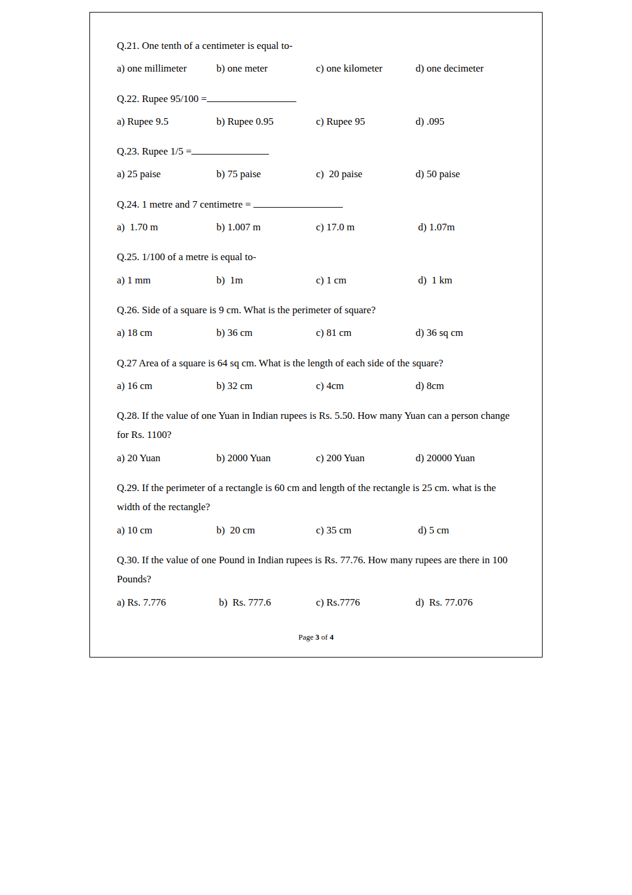Q.21. One tenth of a centimeter is equal to-
a) one millimeter b) one meter c) one kilometer d) one decimeter
Q.22. Rupee 95/100 =
a) Rupee 9.5 b) Rupee 0.95 c) Rupee 95 d) .095
Q.23. Rupee 1/5 =
a) 25 paise b) 75 paise c) 20 paise d) 50 paise
Q.24. 1 metre and 7 centimetre =
a) 1.70 m b) 1.007 m c) 17.0 m d) 1.07m
Q.25. 1/100 of a metre is equal to-
a) 1 mm b) 1m c) 1 cm d) 1 km
Q.26. Side of a square is 9 cm. What is the perimeter of square?
a) 18 cm b) 36 cm c) 81 cm d) 36 sq cm
Q.27 Area of a square is 64 sq cm. What is the length of each side of the square?
a) 16 cm b) 32 cm c) 4cm d) 8cm
Q.28. If the value of one Yuan in Indian rupees is Rs. 5.50. How many Yuan can a person change for Rs. 1100?
a) 20 Yuan b) 2000 Yuan c) 200 Yuan d) 20000 Yuan
Q.29. If the perimeter of a rectangle is 60 cm and length of the rectangle is 25 cm. what is the width of the rectangle?
a) 10 cm b) 20 cm c) 35 cm d) 5 cm
Q.30. If the value of one Pound in Indian rupees is Rs. 77.76. How many rupees are there in 100 Pounds?
a) Rs. 7.776 b) Rs. 777.6 c) Rs.7776 d) Rs. 77.076
Page 3 of 4